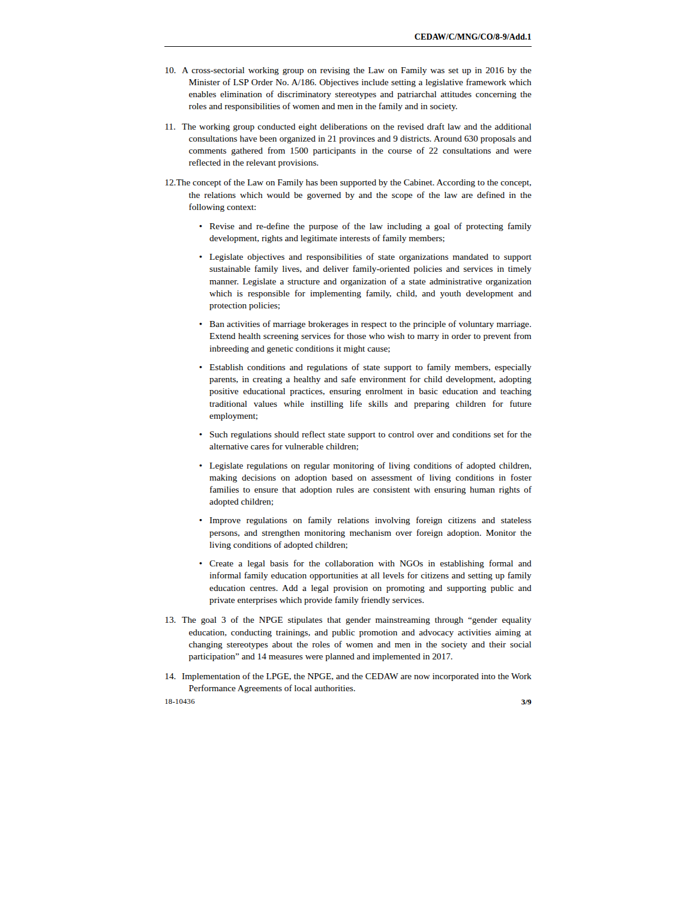CEDAW/C/MNG/CO/8-9/Add.1
10. A cross-sectorial working group on revising the Law on Family was set up in 2016 by the Minister of LSP Order No. A/186. Objectives include setting a legislative framework which enables elimination of discriminatory stereotypes and patriarchal attitudes concerning the roles and responsibilities of women and men in the family and in society.
11. The working group conducted eight deliberations on the revised draft law and the additional consultations have been organized in 21 provinces and 9 districts. Around 630 proposals and comments gathered from 1500 participants in the course of 22 consultations and were reflected in the relevant provisions.
12. The concept of the Law on Family has been supported by the Cabinet. According to the concept, the relations which would be governed by and the scope of the law are defined in the following context:
Revise and re-define the purpose of the law including a goal of protecting family development, rights and legitimate interests of family members;
Legislate objectives and responsibilities of state organizations mandated to support sustainable family lives, and deliver family-oriented policies and services in timely manner. Legislate a structure and organization of a state administrative organization which is responsible for implementing family, child, and youth development and protection policies;
Ban activities of marriage brokerages in respect to the principle of voluntary marriage. Extend health screening services for those who wish to marry in order to prevent from inbreeding and genetic conditions it might cause;
Establish conditions and regulations of state support to family members, especially parents, in creating a healthy and safe environment for child development, adopting positive educational practices, ensuring enrolment in basic education and teaching traditional values while instilling life skills and preparing children for future employment;
Such regulations should reflect state support to control over and conditions set for the alternative cares for vulnerable children;
Legislate regulations on regular monitoring of living conditions of adopted children, making decisions on adoption based on assessment of living conditions in foster families to ensure that adoption rules are consistent with ensuring human rights of adopted children;
Improve regulations on family relations involving foreign citizens and stateless persons, and strengthen monitoring mechanism over foreign adoption. Monitor the living conditions of adopted children;
Create a legal basis for the collaboration with NGOs in establishing formal and informal family education opportunities at all levels for citizens and setting up family education centres. Add a legal provision on promoting and supporting public and private enterprises which provide family friendly services.
13. The goal 3 of the NPGE stipulates that gender mainstreaming through “gender equality education, conducting trainings, and public promotion and advocacy activities aiming at changing stereotypes about the roles of women and men in the society and their social participation” and 14 measures were planned and implemented in 2017.
14. Implementation of the LPGE, the NPGE, and the CEDAW are now incorporated into the Work Performance Agreements of local authorities.
18-10436 3/9